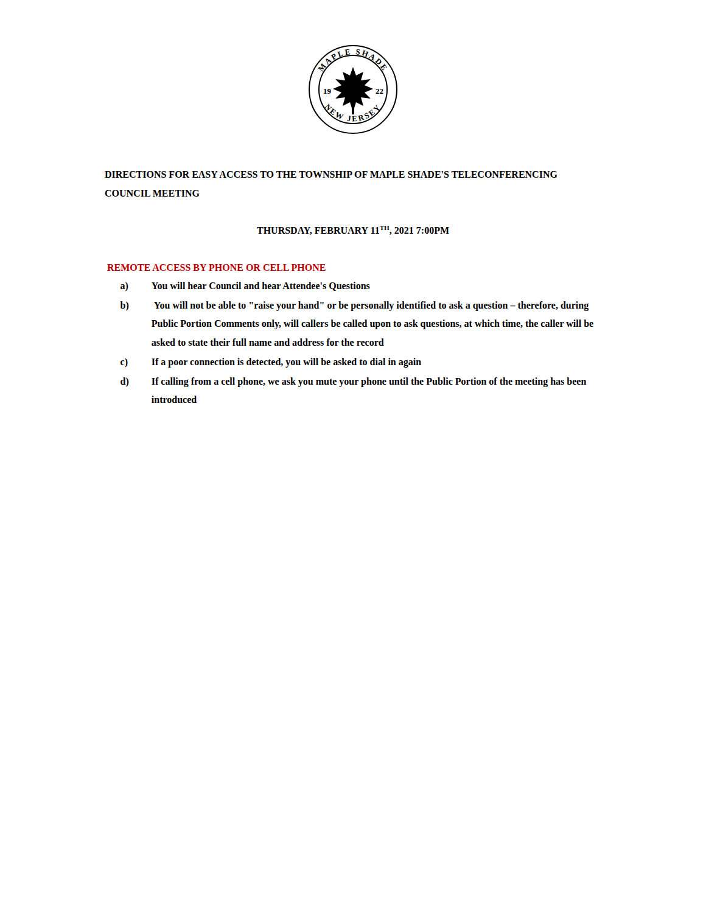MAPLE SHADE NEW JERSEY 19 22
Directions for Easy Access to the Township of Maple Shade's Teleconferencing Council Meeting
Thursday, February 11th, 2021 7:00PM
Remote Access by Phone or Cell Phone
a) You will hear Council and hear Attendee's Questions
b) You will not be able to "raise your hand" or be personally identified to ask a question – therefore, during Public Portion Comments only, will callers be called upon to ask questions, at which time, the caller will be asked to state their full name and address for the record
c) If a poor connection is detected, you will be asked to dial in again
d) If calling from a cell phone, we ask you mute your phone until the Public Portion of the meeting has been introduced